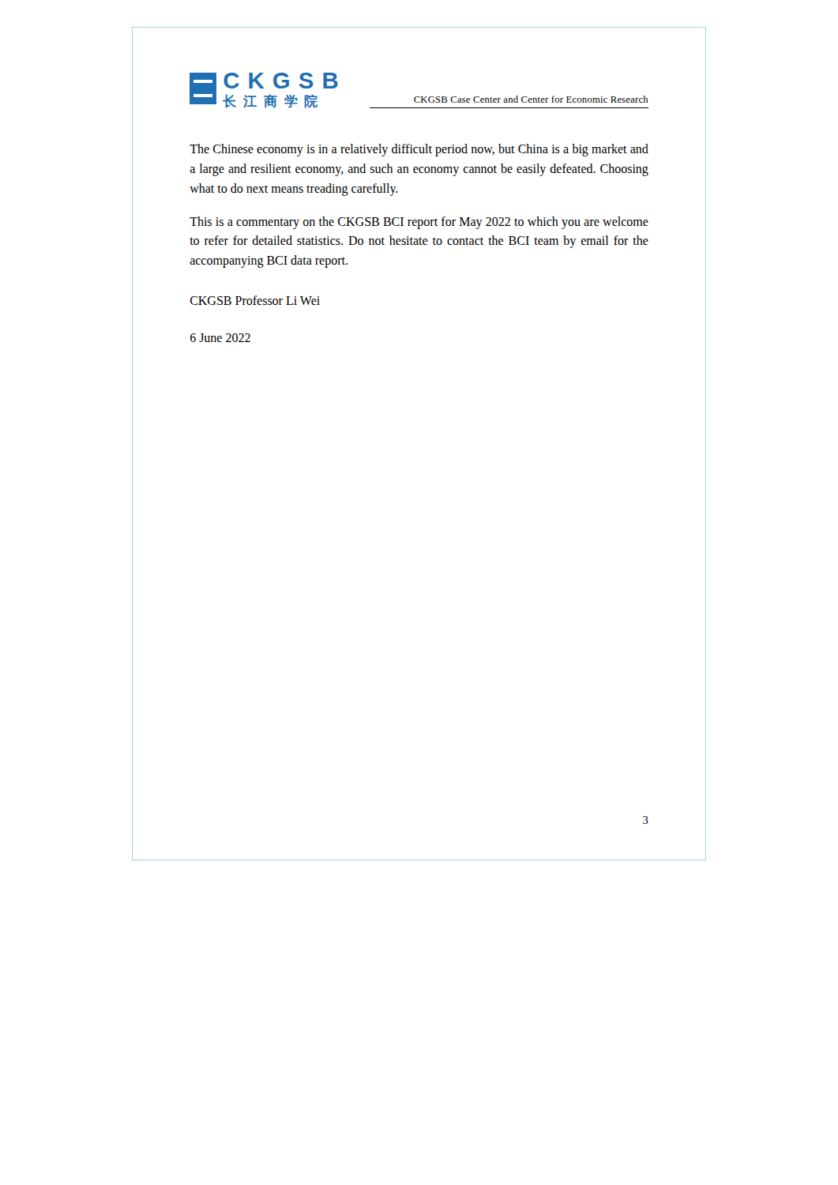C K G S B
长 江 商 学 院
CKGSB Case Center and Center for Economic Research
The Chinese economy is in a relatively difficult period now, but China is a big market and a large and resilient economy, and such an economy cannot be easily defeated. Choosing what to do next means treading carefully.
This is a commentary on the CKGSB BCI report for May 2022 to which you are welcome to refer for detailed statistics. Do not hesitate to contact the BCI team by email for the accompanying BCI data report.
CKGSB Professor Li Wei
6 June 2022
3